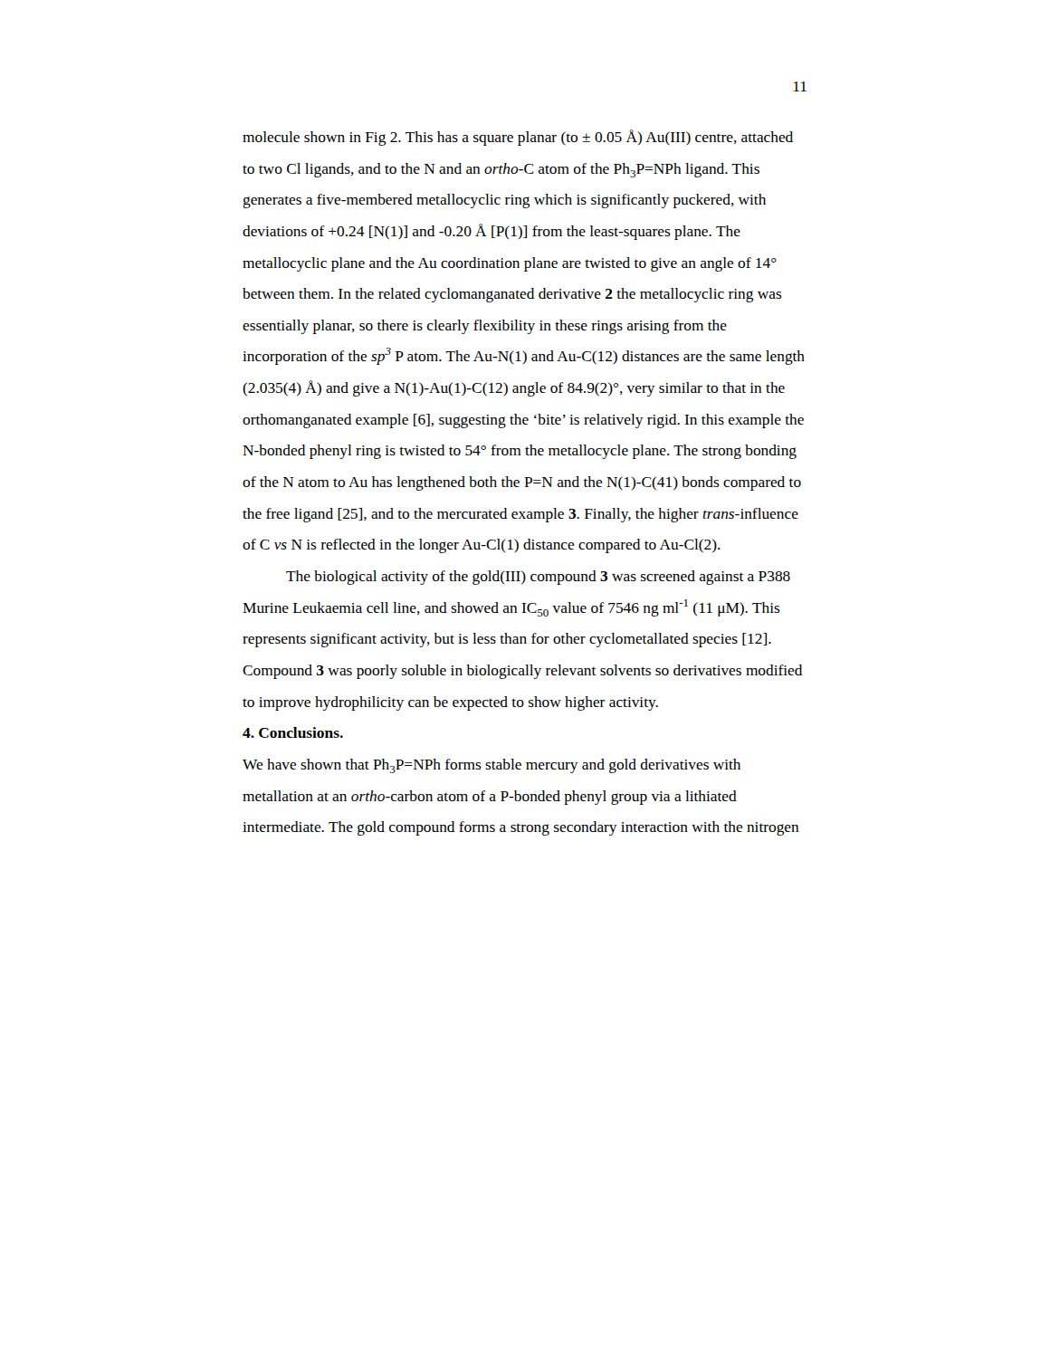11
molecule shown in Fig 2. This has a square planar (to ± 0.05 Å) Au(III) centre, attached to two Cl ligands, and to the N and an ortho-C atom of the Ph3P=NPh ligand. This generates a five-membered metallocyclic ring which is significantly puckered, with deviations of +0.24 [N(1)] and -0.20 Å [P(1)] from the least-squares plane. The metallocyclic plane and the Au coordination plane are twisted to give an angle of 14° between them. In the related cyclomanganated derivative 2 the metallocyclic ring was essentially planar, so there is clearly flexibility in these rings arising from the incorporation of the sp3 P atom. The Au-N(1) and Au-C(12) distances are the same length (2.035(4) Å) and give a N(1)-Au(1)-C(12) angle of 84.9(2)°, very similar to that in the orthomanganated example [6], suggesting the ‘bite’ is relatively rigid. In this example the N-bonded phenyl ring is twisted to 54° from the metallocycle plane. The strong bonding of the N atom to Au has lengthened both the P=N and the N(1)-C(41) bonds compared to the free ligand [25], and to the mercurated example 3. Finally, the higher trans-influence of C vs N is reflected in the longer Au-Cl(1) distance compared to Au-Cl(2).
The biological activity of the gold(III) compound 3 was screened against a P388 Murine Leukaemia cell line, and showed an IC50 value of 7546 ng ml-1 (11 μM). This represents significant activity, but is less than for other cyclometallated species [12]. Compound 3 was poorly soluble in biologically relevant solvents so derivatives modified to improve hydrophilicity can be expected to show higher activity.
4. Conclusions.
We have shown that Ph3P=NPh forms stable mercury and gold derivatives with metallation at an ortho-carbon atom of a P-bonded phenyl group via a lithiated intermediate. The gold compound forms a strong secondary interaction with the nitrogen